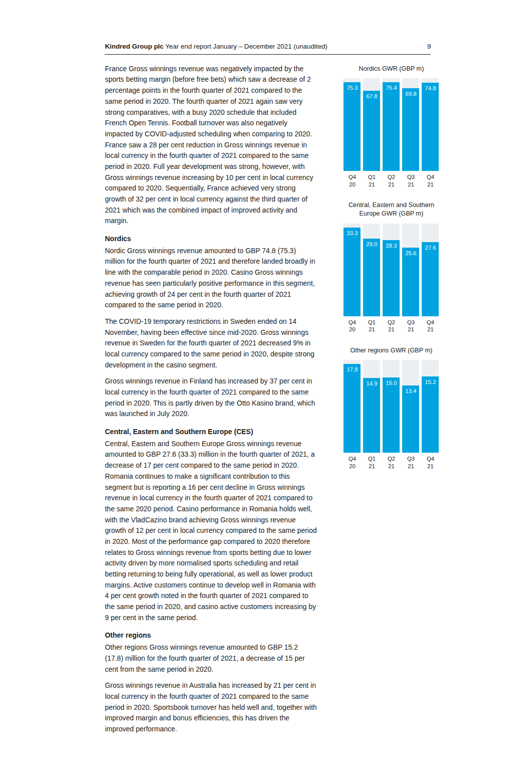Kindred Group plc Year end report January – December 2021 (unaudited)
9
France Gross winnings revenue was negatively impacted by the sports betting margin (before free bets) which saw a decrease of 2 percentage points in the fourth quarter of 2021 compared to the same period in 2020. The fourth quarter of 2021 again saw very strong comparatives, with a busy 2020 schedule that included French Open Tennis. Football turnover was also negatively impacted by COVID-adjusted scheduling when comparing to 2020. France saw a 28 per cent reduction in Gross winnings revenue in local currency in the fourth quarter of 2021 compared to the same period in 2020. Full year development was strong, however, with Gross winnings revenue increasing by 10 per cent in local currency compared to 2020. Sequentially, France achieved very strong growth of 32 per cent in local currency against the third quarter of 2021 which was the combined impact of improved activity and margin.
Nordics
Nordic Gross winnings revenue amounted to GBP 74.8 (75.3) million for the fourth quarter of 2021 and therefore landed broadly in line with the comparable period in 2020. Casino Gross winnings revenue has seen particularly positive performance in this segment, achieving growth of 24 per cent in the fourth quarter of 2021 compared to the same period in 2020.
The COVID-19 temporary restrictions in Sweden ended on 14 November, having been effective since mid-2020. Gross winnings revenue in Sweden for the fourth quarter of 2021 decreased 9% in local currency compared to the same period in 2020, despite strong development in the casino segment.
Gross winnings revenue in Finland has increased by 37 per cent in local currency in the fourth quarter of 2021 compared to the same period in 2020. This is partly driven by the Otto Kasino brand, which was launched in July 2020.
Central, Eastern and Southern Europe (CES)
Central, Eastern and Southern Europe Gross winnings revenue amounted to GBP 27.6 (33.3) million in the fourth quarter of 2021, a decrease of 17 per cent compared to the same period in 2020. Romania continues to make a significant contribution to this segment but is reporting a 16 per cent decline in Gross winnings revenue in local currency in the fourth quarter of 2021 compared to the same 2020 period. Casino performance in Romania holds well, with the VladCazino brand achieving Gross winnings revenue growth of 12 per cent in local currency compared to the same period in 2020. Most of the performance gap compared to 2020 therefore relates to Gross winnings revenue from sports betting due to lower activity driven by more normalised sports scheduling and retail betting returning to being fully operational, as well as lower product margins. Active customers continue to develop well in Romania with 4 per cent growth noted in the fourth quarter of 2021 compared to the same period in 2020, and casino active customers increasing by 9 per cent in the same period.
Other regions
Other regions Gross winnings revenue amounted to GBP 15.2 (17.8) million for the fourth quarter of 2021, a decrease of 15 per cent from the same period in 2020.
Gross winnings revenue in Australia has increased by 21 per cent in local currency in the fourth quarter of 2021 compared to the same period in 2020. Sportsbook turnover has held well and, together with improved margin and bonus efficiencies, this has driven the improved performance.
Nordics GWR (GBP m)
75.3
67.8
75.4
69.8
74.8
Q4
20
Q1
21
Q2
21
Q3
21
Q4
21
Central, Eastern and Southern
Europe GWR (GBP m)
33.3
29.0
28.3
25.6
27.6
Q4
20
Q1
21
Q2
21
Q3
21
Q4
21
Other regions GWR (GBP m)
17.8
14.9
15.0
13.4
15.2
Q4
20
Q1
21
Q2
21
Q3
21
Q4
21